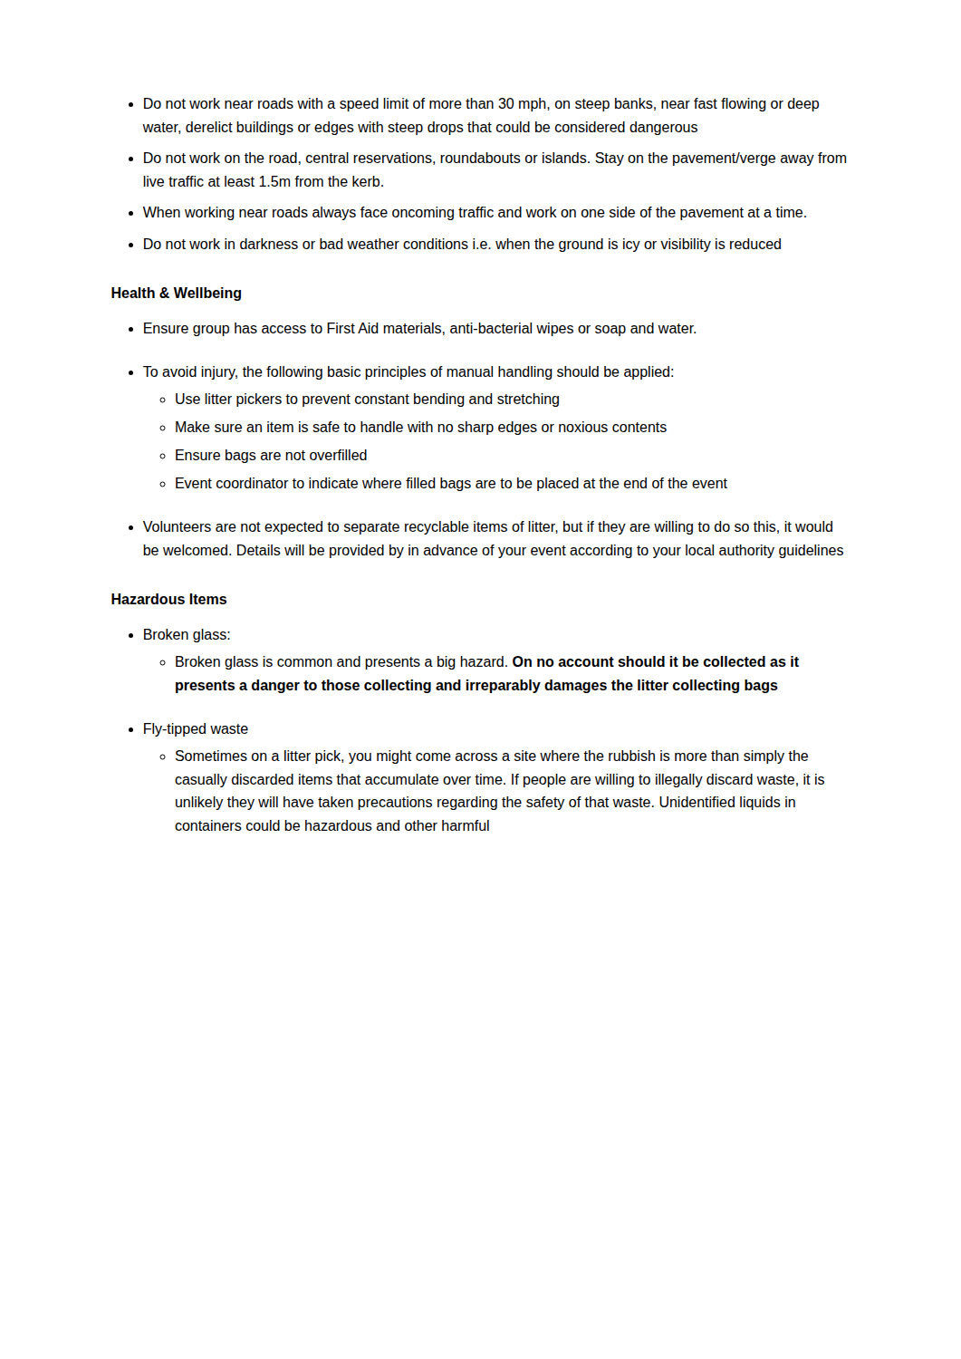Do not work near roads with a speed limit of more than 30 mph, on steep banks, near fast flowing or deep water, derelict buildings or edges with steep drops that could be considered dangerous
Do not work on the road, central reservations, roundabouts or islands. Stay on the pavement/verge away from live traffic at least 1.5m from the kerb.
When working near roads always face oncoming traffic and work on one side of the pavement at a time.
Do not work in darkness or bad weather conditions i.e. when the ground is icy or visibility is reduced
Health & Wellbeing
Ensure group has access to First Aid materials, anti-bacterial wipes or soap and water.
To avoid injury, the following basic principles of manual handling should be applied:
Use litter pickers to prevent constant bending and stretching
Make sure an item is safe to handle with no sharp edges or noxious contents
Ensure bags are not overfilled
Event coordinator to indicate where filled bags are to be placed at the end of the event
Volunteers are not expected to separate recyclable items of litter, but if they are willing to do so this, it would be welcomed. Details will be provided by in advance of your event according to your local authority guidelines
Hazardous Items
Broken glass:
Broken glass is common and presents a big hazard. On no account should it be collected as it presents a danger to those collecting and irreparably damages the litter collecting bags
Fly-tipped waste
Sometimes on a litter pick, you might come across a site where the rubbish is more than simply the casually discarded items that accumulate over time. If people are willing to illegally discard waste, it is unlikely they will have taken precautions regarding the safety of that waste. Unidentified liquids in containers could be hazardous and other harmful